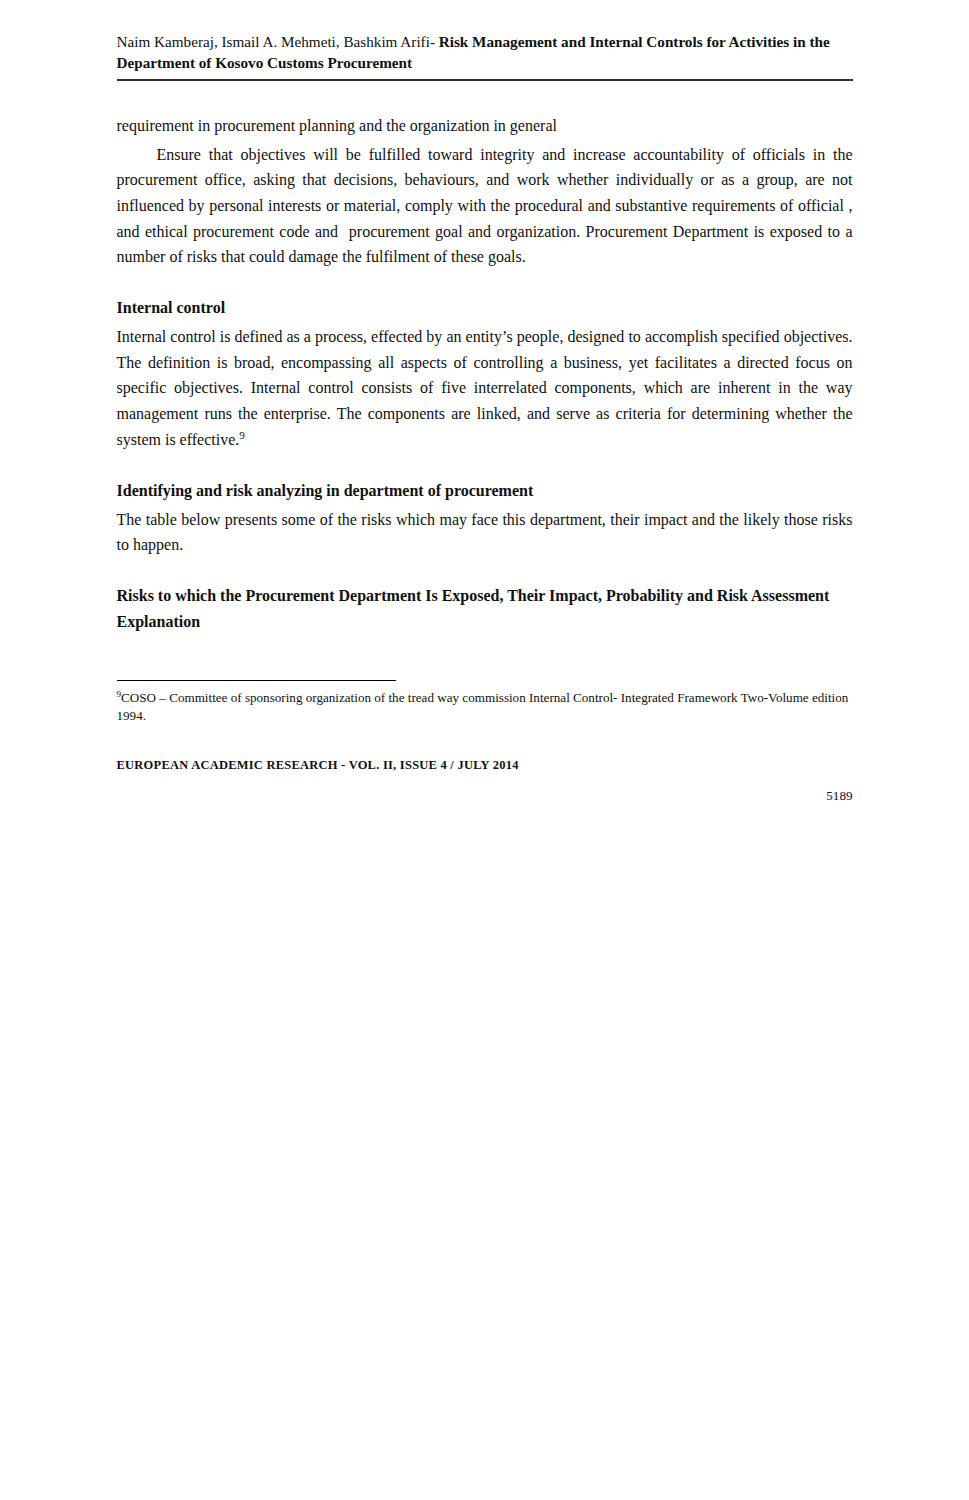Naim Kamberaj, Ismail A. Mehmeti, Bashkim Arifi- Risk Management and Internal Controls for Activities in the Department of Kosovo Customs Procurement
requirement in procurement planning and the organization in general
Ensure that objectives will be fulfilled toward integrity and increase accountability of officials in the procurement office, asking that decisions, behaviours, and work whether individually or as a group, are not influenced by personal interests or material, comply with the procedural and substantive requirements of official , and ethical procurement code and procurement goal and organization. Procurement Department is exposed to a number of risks that could damage the fulfilment of these goals.
Internal control
Internal control is defined as a process, effected by an entity’s people, designed to accomplish specified objectives. The definition is broad, encompassing all aspects of controlling a business, yet facilitates a directed focus on specific objectives. Internal control consists of five interrelated components, which are inherent in the way management runs the enterprise. The components are linked, and serve as criteria for determining whether the system is effective.9
Identifying and risk analyzing in department of procurement
The table below presents some of the risks which may face this department, their impact and the likely those risks to happen.
Risks to which the Procurement Department Is Exposed, Their Impact, Probability and Risk Assessment Explanation
9COSO – Committee of sponsoring organization of the tread way commission Internal Control- Integrated Framework Two-Volume edition 1994.
European Academic Research - Vol. II, Issue 4 / July 2014
5189